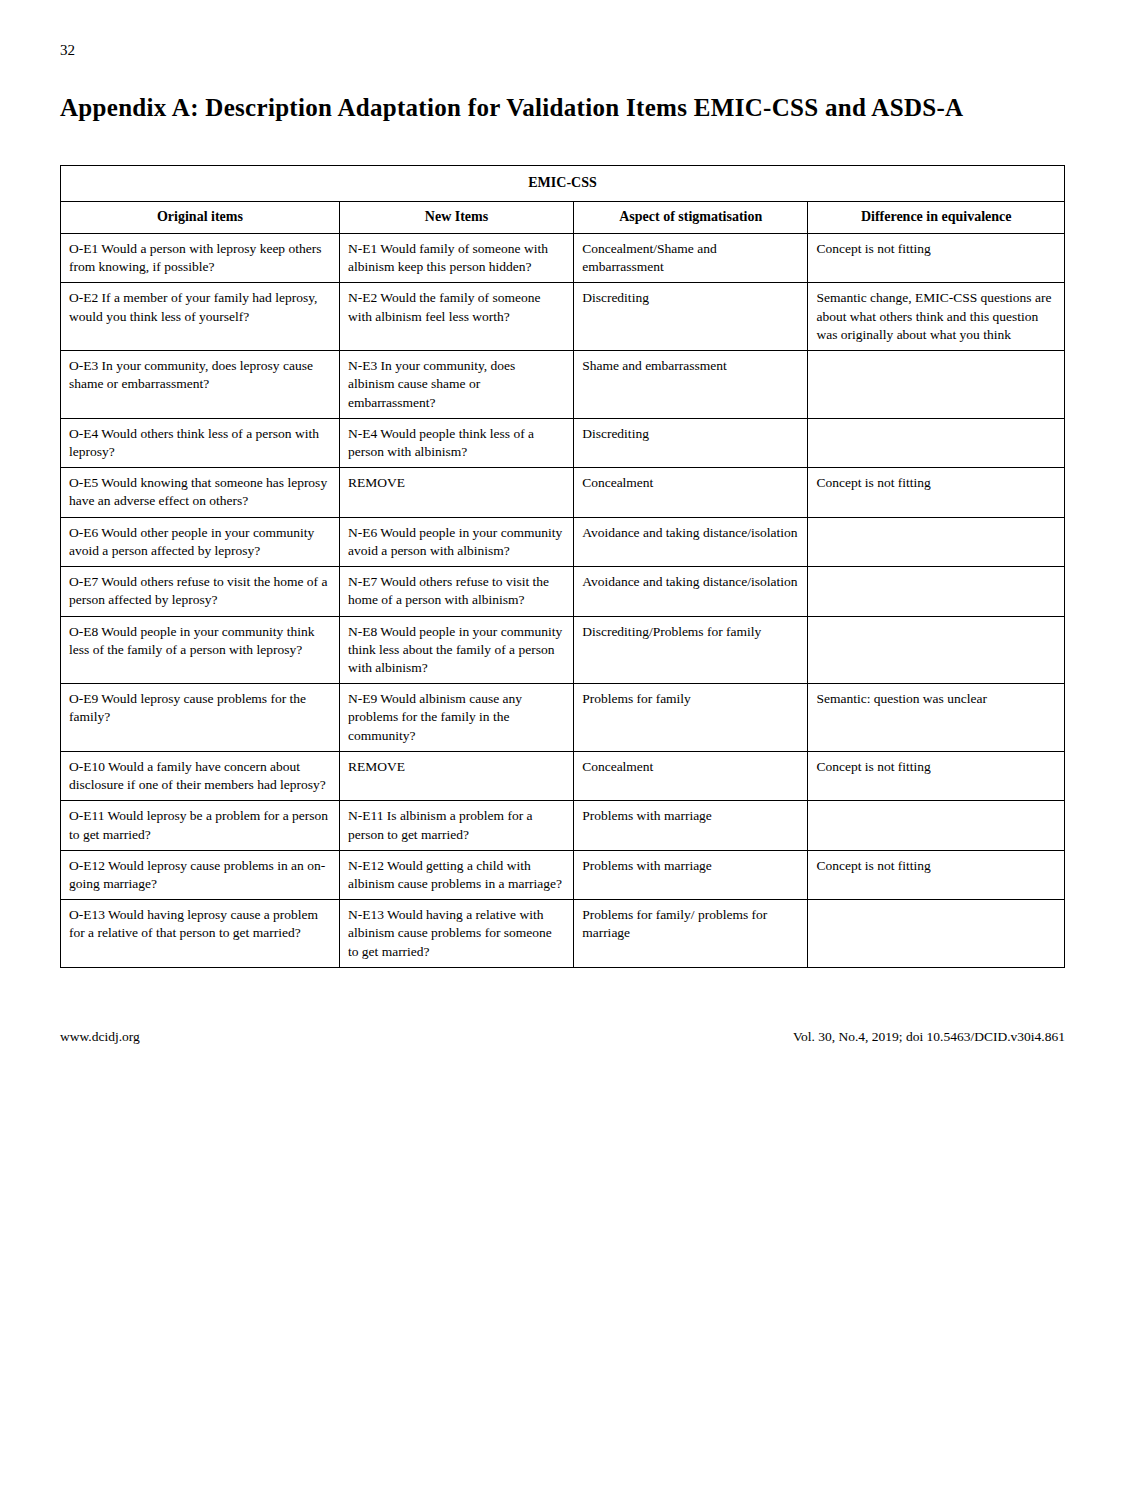32
Appendix A: Description Adaptation for Validation Items EMIC-CSS and ASDS-A
EMIC-CSS
| Original items | New Items | Aspect of stigmatisation | Difference in equivalence |
| --- | --- | --- | --- |
| O-E1 Would a person with leprosy keep others from knowing, if possible? | N-E1 Would family of someone with albinism keep this person hidden? | Concealment/Shame and embarrassment | Concept is not fitting |
| O-E2 If a member of your family had leprosy, would you think less of yourself? | N-E2 Would the family of someone with albinism feel less worth? | Discrediting | Semantic change, EMIC-CSS questions are about what others think and this question was originally about what you think |
| O-E3 In your community, does leprosy cause shame or embarrassment? | N-E3 In your community, does albinism cause shame or embarrassment? | Shame and embarrassment | |
| O-E4 Would others think less of a person with leprosy? | N-E4 Would people think less of a person with albinism? | Discrediting | |
| O-E5 Would knowing that someone has leprosy have an adverse effect on others? | REMOVE | Concealment | Concept is not fitting |
| O-E6 Would other people in your community avoid a person affected by leprosy? | N-E6 Would people in your community avoid a person with albinism? | Avoidance and taking distance/isolation | |
| O-E7 Would others refuse to visit the home of a person affected by leprosy? | N-E7 Would others refuse to visit the home of a person with albinism? | Avoidance and taking distance/isolation | |
| O-E8 Would people in your community think less of the family of a person with leprosy? | N-E8 Would people in your community think less about the family of a person with albinism? | Discrediting/Problems for family | |
| O-E9 Would leprosy cause problems for the family? | N-E9 Would albinism cause any problems for the family in the community? | Problems for family | Semantic: question was unclear |
| O-E10 Would a family have concern about disclosure if one of their members had leprosy? | REMOVE | Concealment | Concept is not fitting |
| O-E11 Would leprosy be a problem for a person to get married? | N-E11 Is albinism a problem for a person to get married? | Problems with marriage | |
| O-E12 Would leprosy cause problems in an on-going marriage? | N-E12 Would getting a child with albinism cause problems in a marriage? | Problems with marriage | Concept is not fitting |
| O-E13 Would having leprosy cause a problem for a relative of that person to get married? | N-E13 Would having a relative with albinism cause problems for someone to get married? | Problems for family/ problems for marriage | |
www.dcidj.org Vol. 30, No.4, 2019; doi 10.5463/DCID.v30i4.861